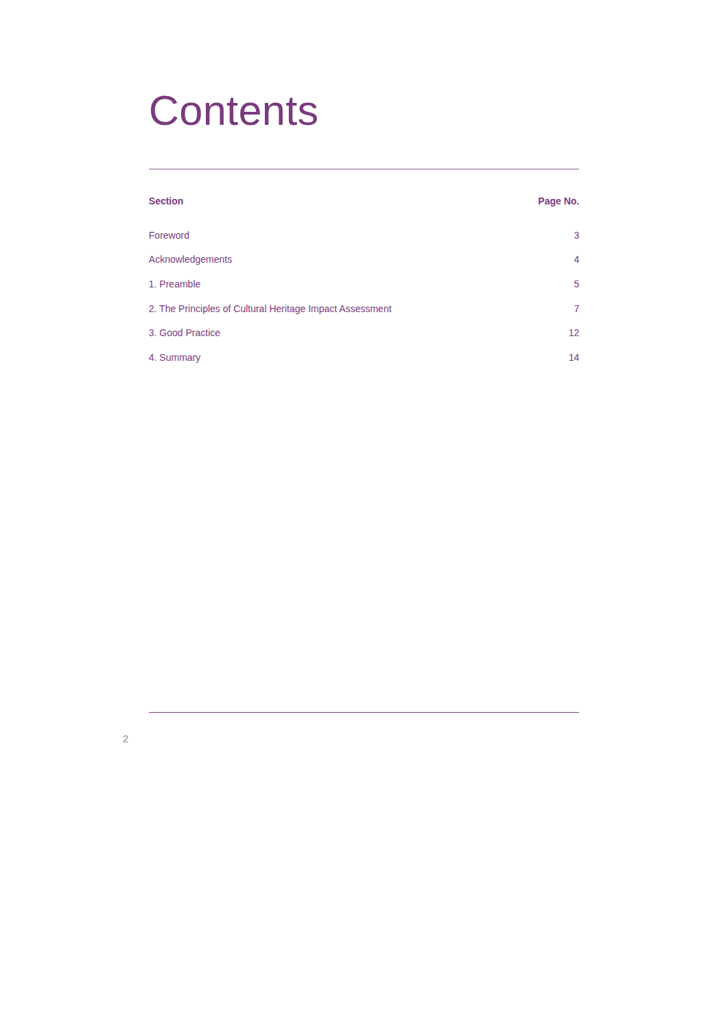Contents
| Section | Page No. |
| --- | --- |
| Foreword | 3 |
| Acknowledgements | 4 |
| 1. Preamble | 5 |
| 2. The Principles of Cultural Heritage Impact Assessment | 7 |
| 3. Good Practice | 12 |
| 4. Summary | 14 |
2